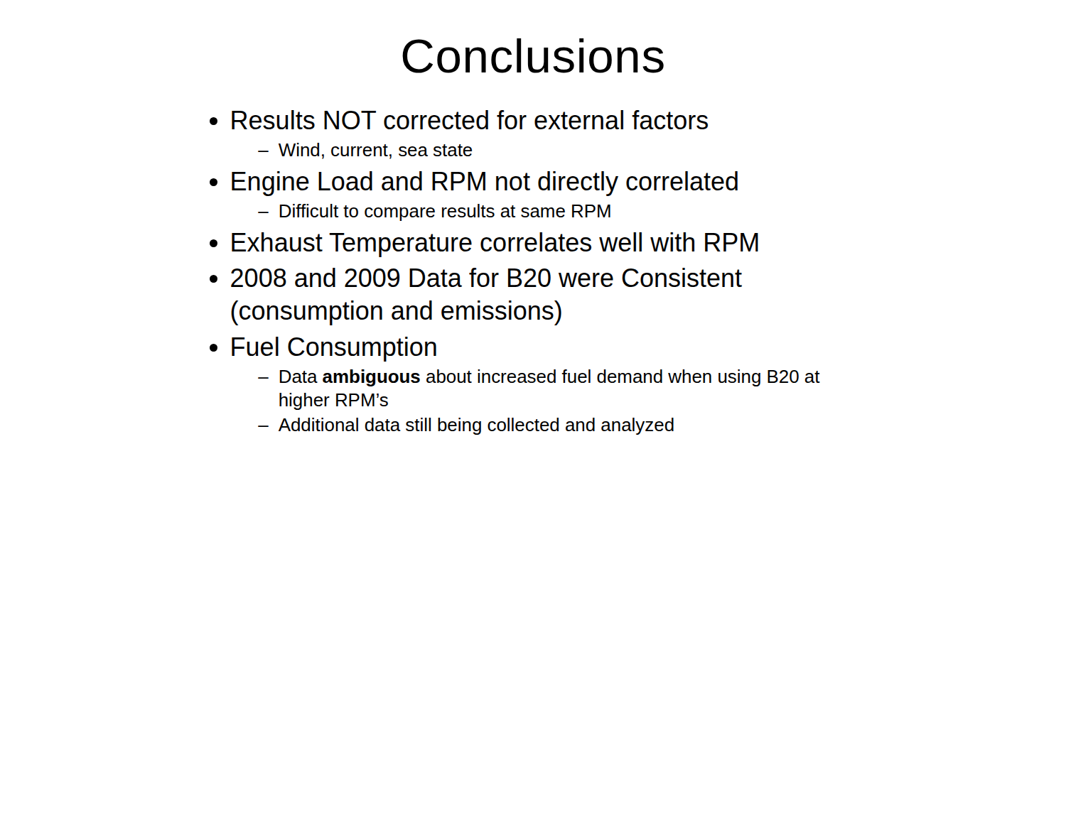Conclusions
Results NOT corrected for external factors
Wind, current, sea state
Engine Load and RPM not directly correlated
Difficult to compare results at same RPM
Exhaust Temperature correlates well with RPM
2008 and 2009 Data for B20 were Consistent (consumption and emissions)
Fuel Consumption
Data ambiguous about increased fuel demand when using B20 at higher RPM’s
Additional data still being collected and analyzed